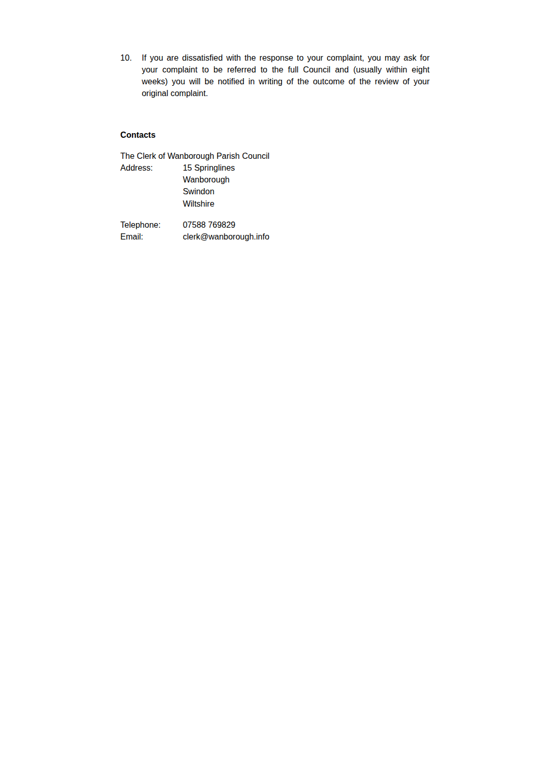10. If you are dissatisfied with the response to your complaint, you may ask for your complaint to be referred to the full Council and (usually within eight weeks) you will be notified in writing of the outcome of the review of your original complaint.
Contacts
The Clerk of Wanborough Parish Council
| Address: | 15 Springlines |
| | Wanborough |
| | Swindon |
| | Wiltshire |
| Telephone: | 07588 769829 |
| Email: | clerk@wanborough.info |